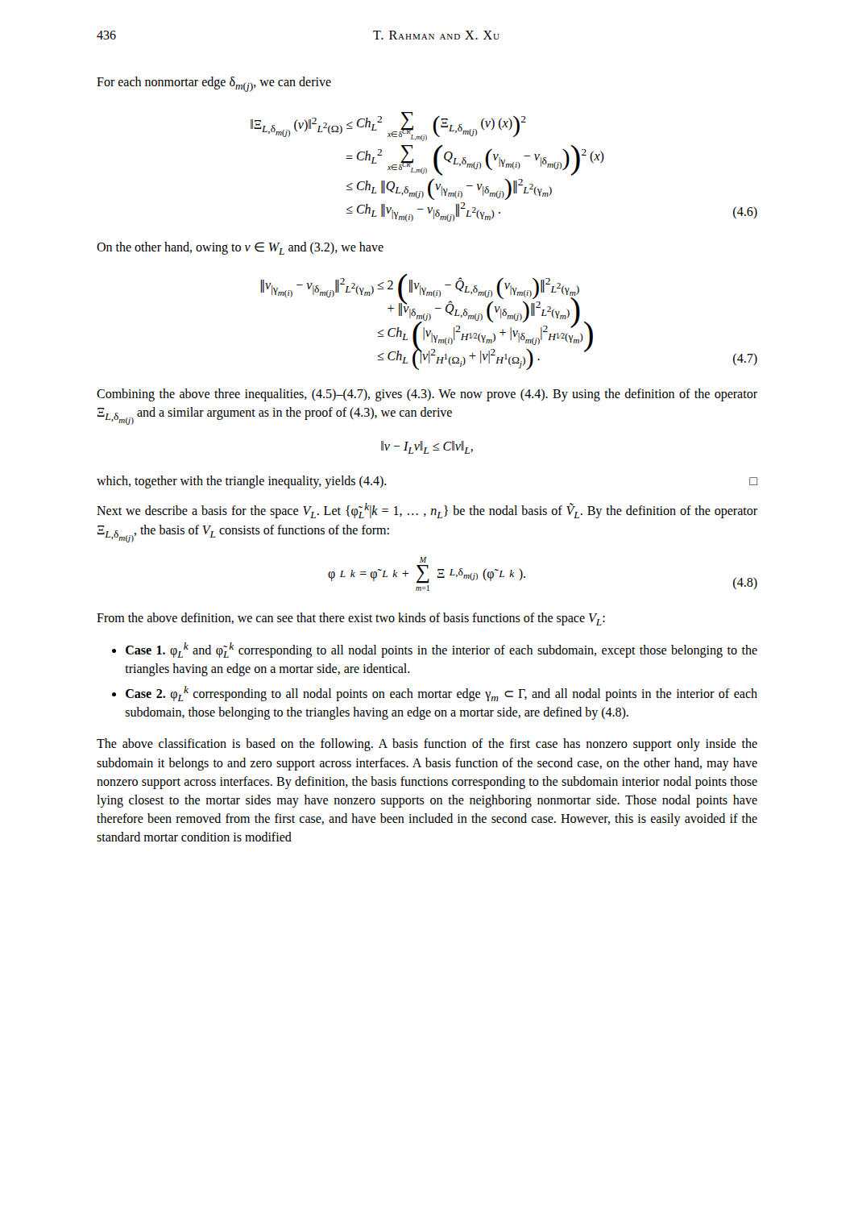436 T. Rahman and X. Xu
For each nonmortar edge δm(j), we can derive
| ‖Ξ L ,δ m ( j ) ( v )‖ 2 L 2 (Ω) | ≤ | Ch L 2 ∑ x ∈δ CR L , m ( j ) ( Ξ L ,δ m ( j ) ( v ) ( x ) ) 2 |
| | = | Ch L 2 ∑ x ∈δ CR L , m ( j ) ( Q L ,δ m ( j ) ( v /γ m ( i ) − v /δ m ( j ) ) ) 2 ( x ) |
| | ≤ | Ch L ‖ Q L ,δ m ( j ) ( v /γ m ( i ) − v /δ m ( j ) ) ‖ 2 L 2 (γ m ) |
| | ≤ | Ch L ‖ v /γ m ( i ) − v /δ m ( j ) ‖ 2 L 2 (γ m ) . |
(4.6)
On the other hand, owing to v ∈ WL and (3.2), we have
| ‖ v /γ m ( i ) − v /δ m ( j ) ‖ 2 L 2 (γ m ) | ≤ | 2 ( ‖ v /γ m ( i ) − Q̂ L ,δ m ( j ) ( v /γ m ( i ) ) ‖ 2 L 2 (γ m ) |
| | | + ‖ v /δ m ( j ) − Q̂ L ,δ m ( j ) ( v /δ m ( j ) ) ‖ 2 L 2 (γ m ) ) |
| | ≤ | Ch L ( / v /γ m ( i ) / 2 H 1⁄2 (γ m ) + / v /δ m ( j ) / 2 H 1⁄2 (γ m ) ) |
| | ≤ | Ch L ( / v / 2 H 1 (Ω i ) + / v / 2 H 1 (Ω j ) ) . |
(4.7)
Combining the above three inequalities, (4.5)–(4.7), gives (4.3). We now prove (4.4). By using the definition of the operator ΞL,δm(j) and a similar argument as in the proof of (4.3), we can derive
‖v − ILv‖L ≤ C‖v‖L,
which, together with the triangle inequality, yields (4.4). □
Next we describe a basis for the space VL. Let {φ̃Lk|k = 1, … , nL} be the nodal basis of ṼL. By the definition of the operator ΞL,δm(j), the basis of VL consists of functions of the form:
φLk = φ̃Lk + M∑m=1 ΞL,δm(j)(φ̃Lk).
(4.8)
From the above definition, we can see that there exist two kinds of basis functions of the space VL:
Case 1. φLk and φ̃Lk corresponding to all nodal points in the interior of each subdomain, except those belonging to the triangles having an edge on a mortar side, are identical.
Case 2. φLk corresponding to all nodal points on each mortar edge γm ⊂ Γ, and all nodal points in the interior of each subdomain, those belonging to the triangles having an edge on a mortar side, are defined by (4.8).
The above classification is based on the following. A basis function of the first case has nonzero support only inside the subdomain it belongs to and zero support across interfaces. A basis function of the second case, on the other hand, may have nonzero support across interfaces. By definition, the basis functions corresponding to the subdomain interior nodal points those lying closest to the mortar sides may have nonzero supports on the neighboring nonmortar side. Those nodal points have therefore been removed from the first case, and have been included in the second case. However, this is easily avoided if the standard mortar condition is modified